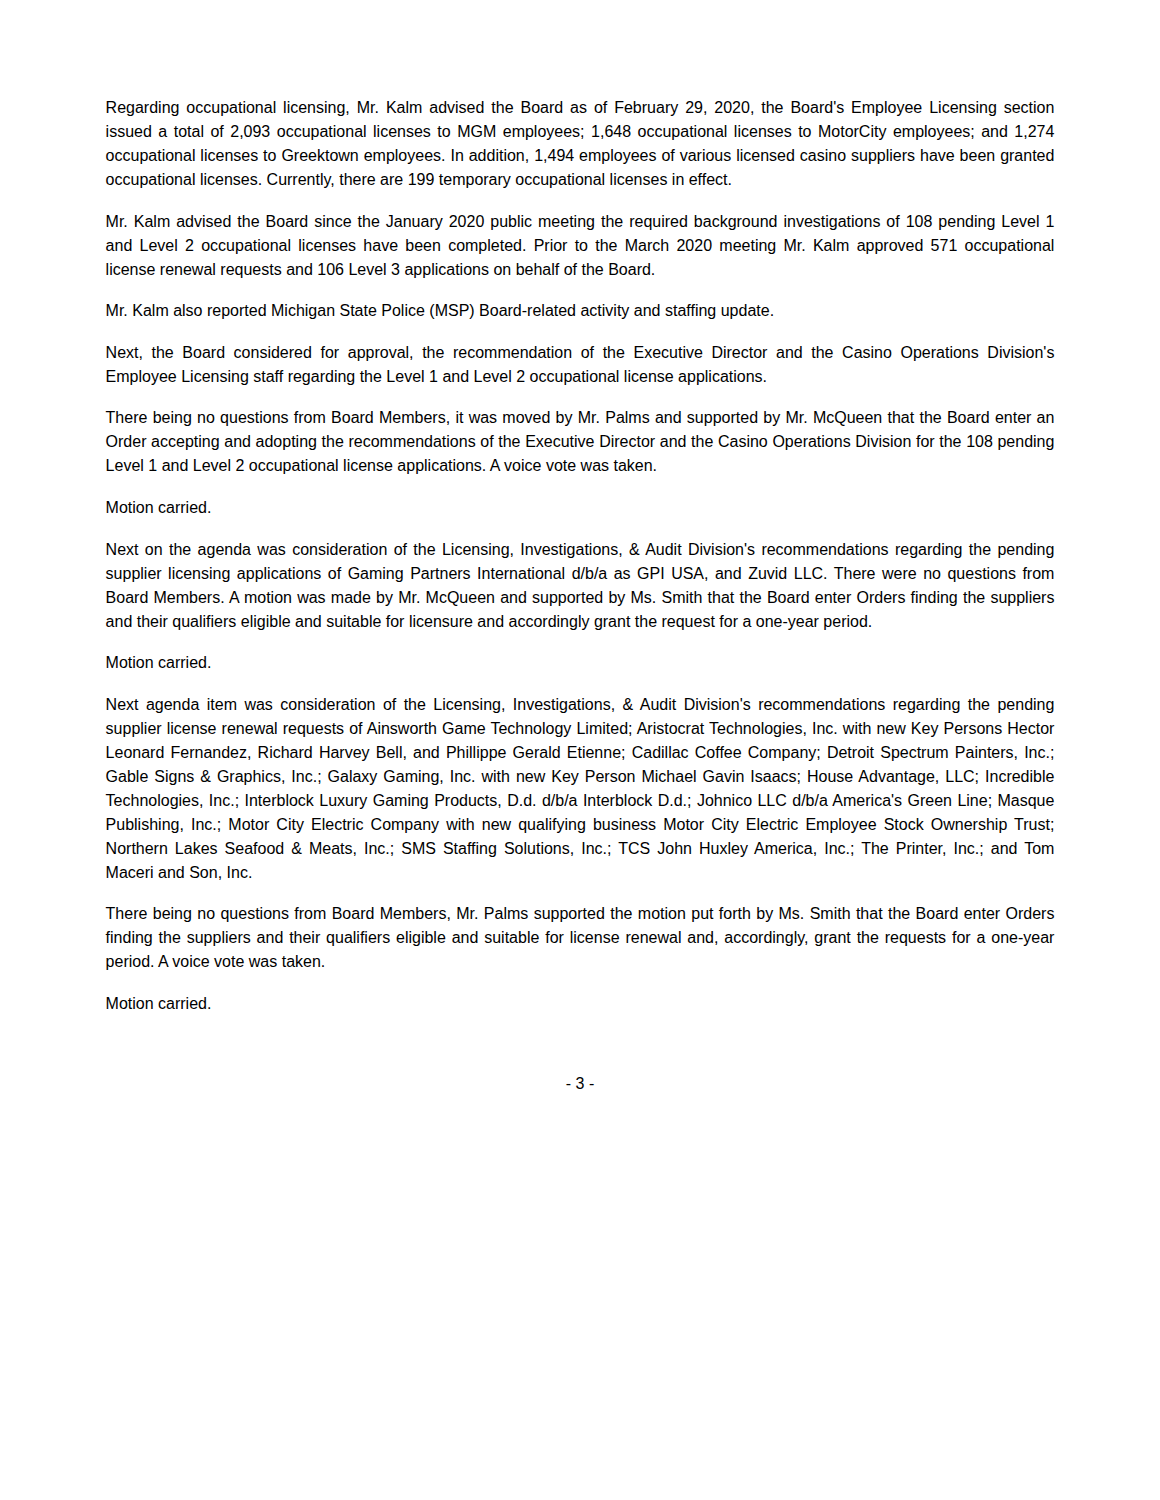Regarding occupational licensing, Mr. Kalm advised the Board as of February 29, 2020, the Board's Employee Licensing section issued a total of 2,093 occupational licenses to MGM employees; 1,648 occupational licenses to MotorCity employees; and 1,274 occupational licenses to Greektown employees. In addition, 1,494 employees of various licensed casino suppliers have been granted occupational licenses. Currently, there are 199 temporary occupational licenses in effect.
Mr. Kalm advised the Board since the January 2020 public meeting the required background investigations of 108 pending Level 1 and Level 2 occupational licenses have been completed. Prior to the March 2020 meeting Mr. Kalm approved 571 occupational license renewal requests and 106 Level 3 applications on behalf of the Board.
Mr. Kalm also reported Michigan State Police (MSP) Board-related activity and staffing update.
Next, the Board considered for approval, the recommendation of the Executive Director and the Casino Operations Division's Employee Licensing staff regarding the Level 1 and Level 2 occupational license applications.
There being no questions from Board Members, it was moved by Mr. Palms and supported by Mr. McQueen that the Board enter an Order accepting and adopting the recommendations of the Executive Director and the Casino Operations Division for the 108 pending Level 1 and Level 2 occupational license applications. A voice vote was taken.
Motion carried.
Next on the agenda was consideration of the Licensing, Investigations, & Audit Division's recommendations regarding the pending supplier licensing applications of Gaming Partners International d/b/a as GPI USA, and Zuvid LLC. There were no questions from Board Members. A motion was made by Mr. McQueen and supported by Ms. Smith that the Board enter Orders finding the suppliers and their qualifiers eligible and suitable for licensure and accordingly grant the request for a one-year period.
Motion carried.
Next agenda item was consideration of the Licensing, Investigations, & Audit Division's recommendations regarding the pending supplier license renewal requests of Ainsworth Game Technology Limited; Aristocrat Technologies, Inc. with new Key Persons Hector Leonard Fernandez, Richard Harvey Bell, and Phillippe Gerald Etienne; Cadillac Coffee Company; Detroit Spectrum Painters, Inc.; Gable Signs & Graphics, Inc.; Galaxy Gaming, Inc. with new Key Person Michael Gavin Isaacs; House Advantage, LLC; Incredible Technologies, Inc.; Interblock Luxury Gaming Products, D.d. d/b/a Interblock D.d.; Johnico LLC d/b/a America's Green Line; Masque Publishing, Inc.; Motor City Electric Company with new qualifying business Motor City Electric Employee Stock Ownership Trust; Northern Lakes Seafood & Meats, Inc.; SMS Staffing Solutions, Inc.; TCS John Huxley America, Inc.; The Printer, Inc.; and Tom Maceri and Son, Inc.
There being no questions from Board Members, Mr. Palms supported the motion put forth by Ms. Smith that the Board enter Orders finding the suppliers and their qualifiers eligible and suitable for license renewal and, accordingly, grant the requests for a one-year period. A voice vote was taken.
Motion carried.
- 3 -